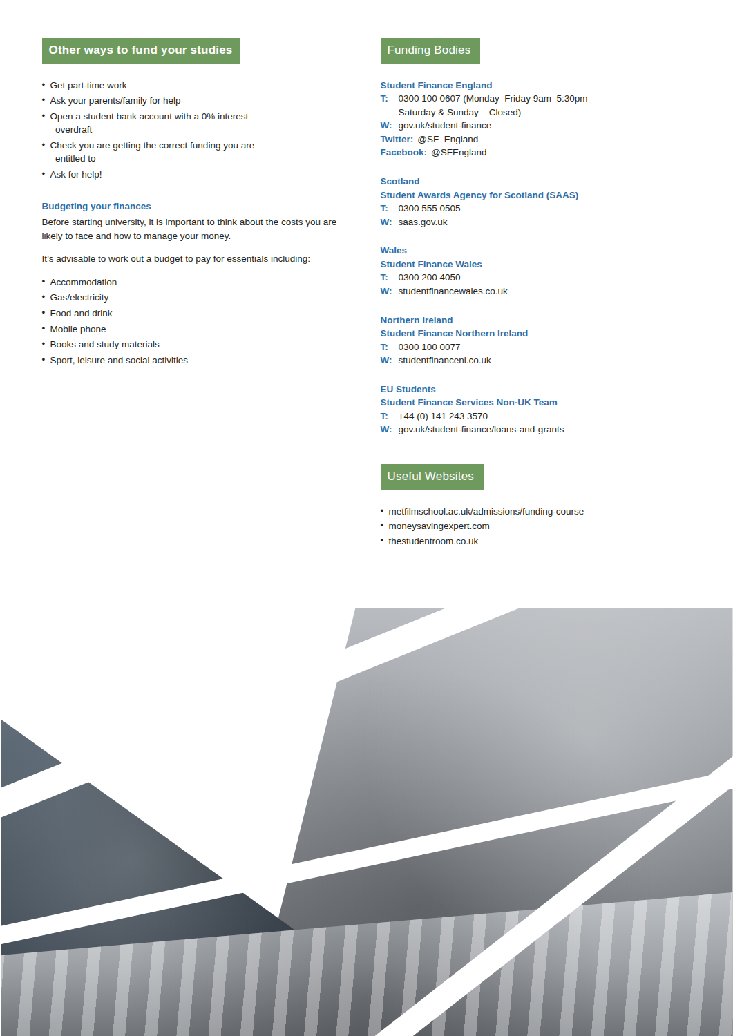Other ways to fund your studies
Get part-time work
Ask your parents/family for help
Open a student bank account with a 0% interest
overdraft
Check you are getting the correct funding you are
entitled to
Ask for help!
Budgeting your finances
Before starting university, it is important to think about the costs you are likely to face and how to manage your money.
It’s advisable to work out a budget to pay for essentials including:
Accommodation
Gas/electricity
Food and drink
Mobile phone
Books and study materials
Sport, leisure and social activities
Funding Bodies
Student Finance England
T: 0300 100 0607 (Monday–Friday 9am–5:30pm
Saturday & Sunday – Closed)
W: gov.uk/student-finance
Twitter: @SF_England
Facebook: @SFEngland
Scotland
Student Awards Agency for Scotland (SAAS)
T: 0300 555 0505
W: saas.gov.uk
Wales
Student Finance Wales
T: 0300 200 4050
W: studentfinancewales.co.uk
Northern Ireland
Student Finance Northern Ireland
T: 0300 100 0077
W: studentfinanceni.co.uk
EU Students
Student Finance Services Non-UK Team
T: +44 (0) 141 243 3570
W: gov.uk/student-finance/loans-and-grants
Useful Websites
metfilmschool.ac.uk/admissions/funding-course
moneysavingexpert.com
thestudentroom.co.uk